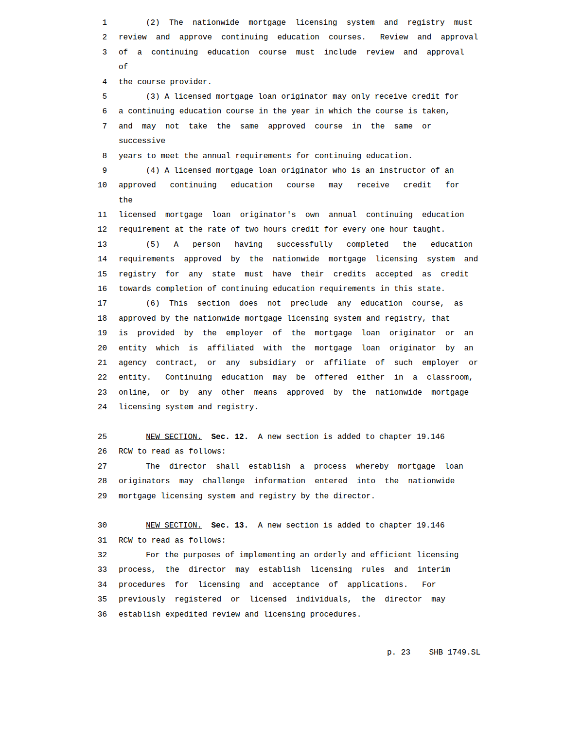1 (2) The nationwide mortgage licensing system and registry must
2review and approve continuing education courses. Review and approval
3of a continuing education course must include review and approval of
4the course provider.
5 (3) A licensed mortgage loan originator may only receive credit for
6a continuing education course in the year in which the course is taken,
7and may not take the same approved course in the same or successive
8years to meet the annual requirements for continuing education.
9 (4) A licensed mortgage loan originator who is an instructor of an
10approved continuing education course may receive credit for the
11licensed mortgage loan originator's own annual continuing education
12requirement at the rate of two hours credit for every one hour taught.
13 (5) A person having successfully completed the education
14requirements approved by the nationwide mortgage licensing system and
15registry for any state must have their credits accepted as credit
16towards completion of continuing education requirements in this state.
17 (6) This section does not preclude any education course, as
18approved by the nationwide mortgage licensing system and registry, that
19is provided by the employer of the mortgage loan originator or an
20entity which is affiliated with the mortgage loan originator by an
21agency contract, or any subsidiary or affiliate of such employer or
22entity. Continuing education may be offered either in a classroom,
23online, or by any other means approved by the nationwide mortgage
24licensing system and registry.
25 NEW SECTION. Sec. 12. A new section is added to chapter 19.146
26 RCW to read as follows:
27 The director shall establish a process whereby mortgage loan
28originators may challenge information entered into the nationwide
29mortgage licensing system and registry by the director.
30 NEW SECTION. Sec. 13. A new section is added to chapter 19.146
31 RCW to read as follows:
32 For the purposes of implementing an orderly and efficient licensing
33process, the director may establish licensing rules and interim
34procedures for licensing and acceptance of applications. For
35previously registered or licensed individuals, the director may
36establish expedited review and licensing procedures.
p. 23 SHB 1749.SL